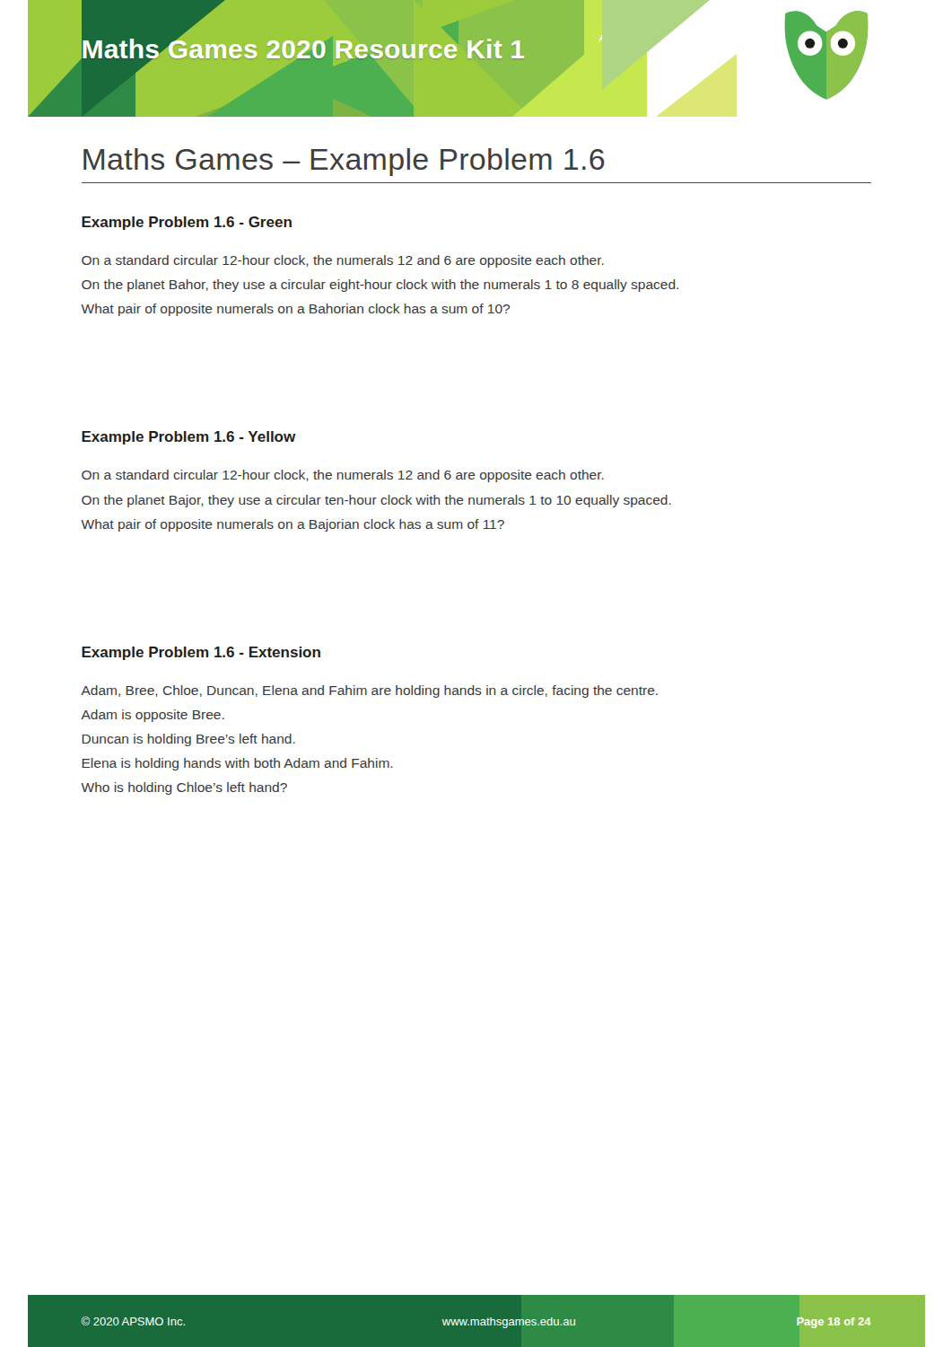Maths Games 2020 Resource Kit 1
Maths Games – Example Problem 1.6
Example Problem 1.6 - Green
On a standard circular 12-hour clock, the numerals 12 and 6 are opposite each other.
On the planet Bahor, they use a circular eight-hour clock with the numerals 1 to 8 equally spaced.
What pair of opposite numerals on a Bahorian clock has a sum of 10?
Example Problem 1.6 - Yellow
On a standard circular 12-hour clock, the numerals 12 and 6 are opposite each other.
On the planet Bajor, they use a circular ten-hour clock with the numerals 1 to 10 equally spaced.
What pair of opposite numerals on a Bajorian clock has a sum of 11?
Example Problem 1.6 - Extension
Adam, Bree, Chloe, Duncan, Elena and Fahim are holding hands in a circle, facing the centre.
Adam is opposite Bree.
Duncan is holding Bree’s left hand.
Elena is holding hands with both Adam and Fahim.
Who is holding Chloe’s left hand?
© 2020 APSMO Inc.
www.mathsgames.edu.au
Page 18 of 24